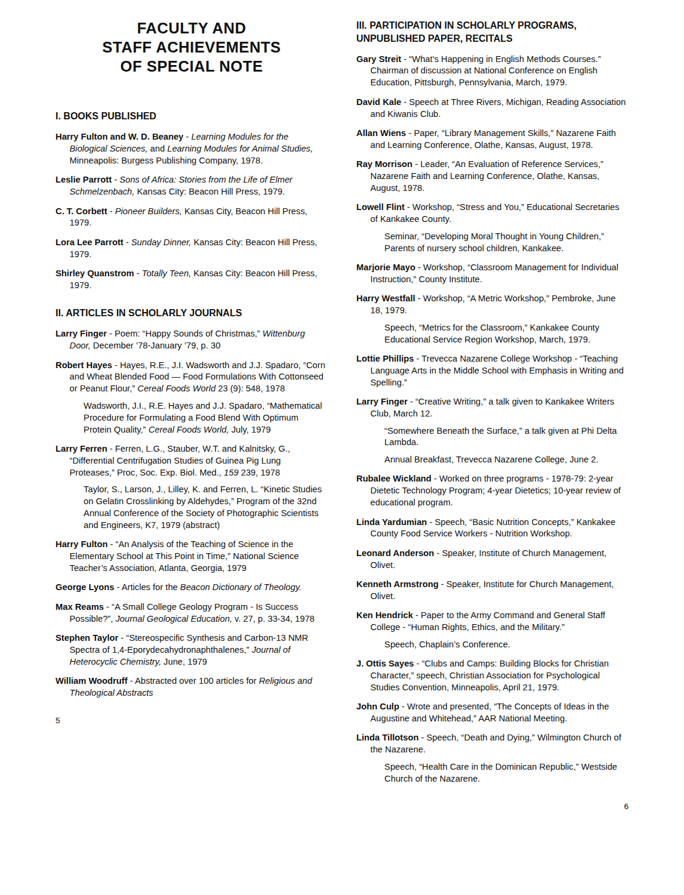FACULTY AND
STAFF ACHIEVEMENTS
OF SPECIAL NOTE
I. BOOKS PUBLISHED
Harry Fulton and W. D. Beaney - Learning Modules for the Biological Sciences, and Learning Modules for Animal Studies, Minneapolis: Burgess Publishing Company, 1978.
Leslie Parrott - Sons of Africa: Stories from the Life of Elmer Schmelzenbach, Kansas City: Beacon Hill Press, 1979.
C. T. Corbett - Pioneer Builders, Kansas City, Beacon Hill Press, 1979.
Lora Lee Parrott - Sunday Dinner, Kansas City: Beacon Hill Press, 1979.
Shirley Quanstrom - Totally Teen, Kansas City: Beacon Hill Press, 1979.
II. ARTICLES IN SCHOLARLY JOURNALS
Larry Finger - Poem: “Happy Sounds of Christmas,” Wittenburg Door, December ’78-January ’79, p. 30
Robert Hayes - Hayes, R.E., J.I. Wadsworth and J.J. Spadaro, “Corn and Wheat Blended Food — Food Formulations With Cottonseed or Peanut Flour,” Cereal Foods World 23 (9): 548, 1978 Wadsworth, J.I., R.E. Hayes and J.J. Spadaro, “Mathematical Procedure for Formulating a Food Blend With Optimum Protein Quality,” Cereal Foods World, July, 1979
Larry Ferren - Ferren, L.G., Stauber, W.T. and Kalnitsky, G., “Differential Centrifugation Studies of Guinea Pig Lung Proteases,” Proc, Soc. Exp. Biol. Med., 159 239, 1978 Taylor, S., Larson, J., Lilley, K. and Ferren, L. “Kinetic Studies on Gelatin Crosslinking by Aldehydes,” Program of the 32nd Annual Conference of the Society of Photographic Scientists and Engineers, K7, 1979 (abstract)
Harry Fulton - “An Analysis of the Teaching of Science in the Elementary School at This Point in Time,” National Science Teacher’s Association, Atlanta, Georgia, 1979
George Lyons - Articles for the Beacon Dictionary of Theology.
Max Reams - “A Small College Geology Program - Is Success Possible?”, Journal Geological Education, v. 27, p. 33-34, 1978
Stephen Taylor - “Stereospecific Synthesis and Carbon-13 NMR Spectra of 1,4-Eporydecahydronaphthalenes,” Journal of Heterocyclic Chemistry, June, 1979
William Woodruff - Abstracted over 100 articles for Religious and Theological Abstracts
5
III. PARTICIPATION IN SCHOLARLY PROGRAMS, UNPUBLISHED PAPER, RECITALS
Gary Streit - “What’s Happening in English Methods Courses.” Chairman of discussion at National Conference on English Education, Pittsburgh, Pennsylvania, March, 1979.
David Kale - Speech at Three Rivers, Michigan, Reading Association and Kiwanis Club.
Allan Wiens - Paper, “Library Management Skills,” Nazarene Faith and Learning Conference, Olathe, Kansas, August, 1978.
Ray Morrison - Leader, “An Evaluation of Reference Services,” Nazarene Faith and Learning Conference, Olathe, Kansas, August, 1978.
Lowell Flint - Workshop, “Stress and You,” Educational Secretaries of Kankakee County. Seminar, “Developing Moral Thought in Young Children,” Parents of nursery school children, Kankakee.
Marjorie Mayo - Workshop, “Classroom Management for Individual Instruction,” County Institute.
Harry Westfall - Workshop, “A Metric Workshop,” Pembroke, June 18, 1979. Speech, “Metrics for the Classroom,” Kankakee County Educational Service Region Workshop, March, 1979.
Lottie Phillips - Trevecca Nazarene College Workshop - “Teaching Language Arts in the Middle School with Emphasis in Writing and Spelling.”
Larry Finger - “Creative Writing,” a talk given to Kankakee Writers Club, March 12. “Somewhere Beneath the Surface,” a talk given at Phi Delta Lambda. Annual Breakfast, Trevecca Nazarene College, June 2.
Rubalee Wickland - Worked on three programs - 1978-79: 2-year Dietetic Technology Program; 4-year Dietetics; 10-year review of educational program.
Linda Yardumian - Speech, “Basic Nutrition Concepts,” Kankakee County Food Service Workers - Nutrition Workshop.
Leonard Anderson - Speaker, Institute of Church Management, Olivet.
Kenneth Armstrong - Speaker, Institute for Church Management, Olivet.
Ken Hendrick - Paper to the Army Command and General Staff College - “Human Rights, Ethics, and the Military.” Speech, Chaplain’s Conference.
J. Ottis Sayes - “Clubs and Camps: Building Blocks for Christian Character,” speech, Christian Association for Psychological Studies Convention, Minneapolis, April 21, 1979.
John Culp - Wrote and presented, “The Concepts of Ideas in the Augustine and Whitehead,” AAR National Meeting.
Linda Tillotson - Speech, “Death and Dying,” Wilmington Church of the Nazarene. Speech, “Health Care in the Dominican Republic,” Westside Church of the Nazarene.
6